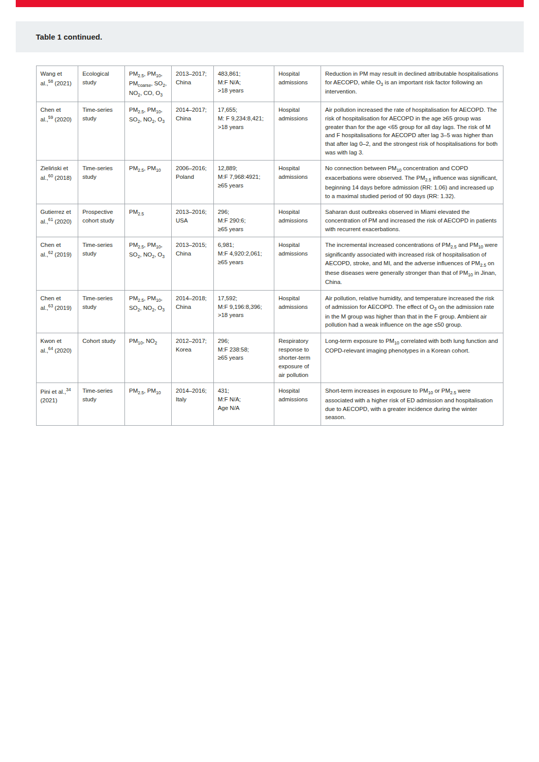Table 1 continued.
| Wang et al., 58 (2021) | Ecological study | PM 2.5 , PM 10 , PM coarse , SO 2 , NO 2 , CO, O 3 | 2013–2017; China | 483,861; M:F N/A; >18 years | Hospital admissions | Reduction in PM may result in declined attributable hospitalisations for AECOPD, while O 3 is an important risk factor following an intervention. |
| Chen et al., 59 (2020) | Time-series study | PM 2.5 , PM 10 , SO 2 , NO 2 , O 3 | 2014–2017; China | 17,655; M: F 9,234:8,421; >18 years | Hospital admissions | Air pollution increased the rate of hospitalisation for AECOPD. The risk of hospitalisation for AECOPD in the age ≥65 group was greater than for the age <65 group for all day lags. The risk of M and F hospitalisations for AECOPD after lag 3–5 was higher than that after lag 0–2, and the strongest risk of hospitalisations for both was with lag 3. |
| Zieliński et al., 60 (2018) | Time-series study | PM 2.5 , PM 10 | 2006–2016; Poland | 12,889; M:F 7,968:4921; ≥65 years | Hospital admissions | No connection between PM 10 concentration and COPD exacerbations were observed. The PM 2.5 influence was significant, beginning 14 days before admission (RR: 1.06) and increased up to a maximal studied period of 90 days (RR: 1.32). |
| Gutierrez et al., 61 (2020) | Prospective cohort study | PM 2.5 | 2013–2016; USA | 296; M:F 290:6; ≥65 years | Hospital admissions | Saharan dust outbreaks observed in Miami elevated the concentration of PM and increased the risk of AECOPD in patients with recurrent exacerbations. |
| Chen et al., 62 (2019) | Time-series study | PM 2.5 , PM 10 , SO 2 , NO 2 , O 3 | 2013–2015; China | 6,981; M:F 4,920:2,061; ≥65 years | Hospital admissions | The incremental increased concentrations of PM 2.5 and PM 10 were significantly associated with increased risk of hospitalisation of AECOPD, stroke, and MI, and the adverse influences of PM 2.5 on these diseases were generally stronger than that of PM 10 in Jinan, China. |
| Chen et al., 63 (2019) | Time-series study | PM 2.5 , PM 10 , SO 2 , NO 2 , O 3 | 2014–2018; China | 17,592; M:F 9,196:8,396; >18 years | Hospital admissions | Air pollution, relative humidity, and temperature increased the risk of admission for AECOPD. The effect of O 3 on the admission rate in the M group was higher than that in the F group. Ambient air pollution had a weak influence on the age ≤50 group. |
| Kwon et al., 64 (2020) | Cohort study | PM 10 , NO 2 | 2012–2017; Korea | 296; M:F 238:58; ≥65 years | Respiratory response to shorter-term exposure of air pollution | Long-term exposure to PM 10 correlated with both lung function and COPD-relevant imaging phenotypes in a Korean cohort. |
| Pini et al., 34 (2021) | Time-series study | PM 2.5 , PM 10 | 2014–2016; Italy | 431; M:F N/A; Age N/A | Hospital admissions | Short-term increases in exposure to PM 10 or PM 2.5 were associated with a higher risk of ED admission and hospitalisation due to AECOPD, with a greater incidence during the winter season. |